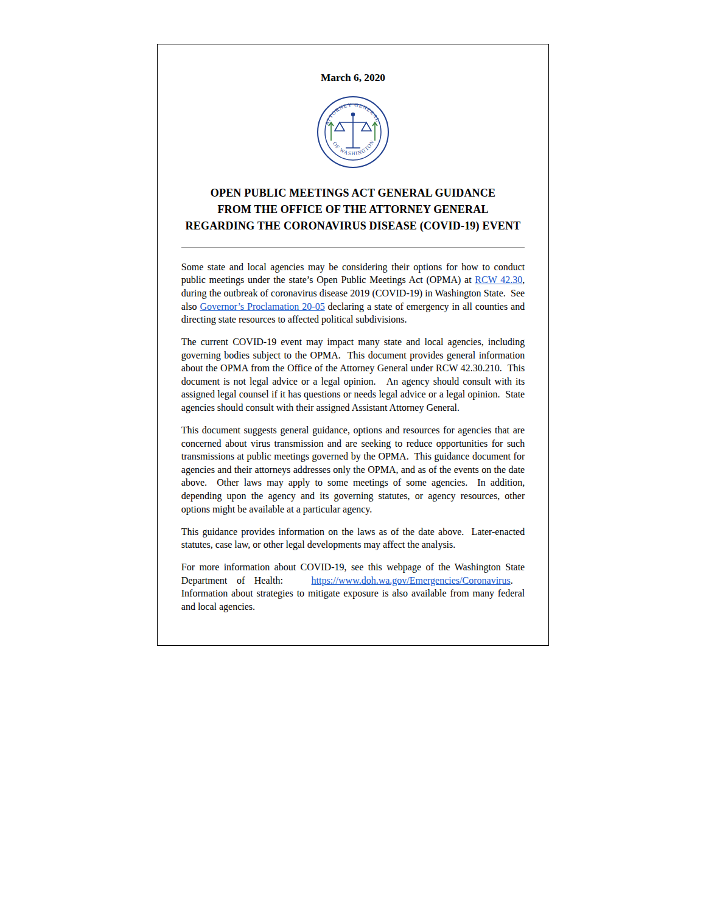March 6, 2020
ATTORNEY GENERAL OF WASHINGTON
OPEN PUBLIC MEETINGS ACT GENERAL GUIDANCE FROM THE OFFICE OF THE ATTORNEY GENERAL REGARDING THE CORONAVIRUS DISEASE (COVID-19) EVENT
Some state and local agencies may be considering their options for how to conduct public meetings under the state’s Open Public Meetings Act (OPMA) at RCW 42.30, during the outbreak of coronavirus disease 2019 (COVID-19) in Washington State. See also Governor’s Proclamation 20-05 declaring a state of emergency in all counties and directing state resources to affected political subdivisions.
The current COVID-19 event may impact many state and local agencies, including governing bodies subject to the OPMA. This document provides general information about the OPMA from the Office of the Attorney General under RCW 42.30.210. This document is not legal advice or a legal opinion. An agency should consult with its assigned legal counsel if it has questions or needs legal advice or a legal opinion. State agencies should consult with their assigned Assistant Attorney General.
This document suggests general guidance, options and resources for agencies that are concerned about virus transmission and are seeking to reduce opportunities for such transmissions at public meetings governed by the OPMA. This guidance document for agencies and their attorneys addresses only the OPMA, and as of the events on the date above. Other laws may apply to some meetings of some agencies. In addition, depending upon the agency and its governing statutes, or agency resources, other options might be available at a particular agency.
This guidance provides information on the laws as of the date above. Later-enacted statutes, case law, or other legal developments may affect the analysis.
For more information about COVID-19, see this webpage of the Washington State Department of Health: https://www.doh.wa.gov/Emergencies/Coronavirus. Information about strategies to mitigate exposure is also available from many federal and local agencies.